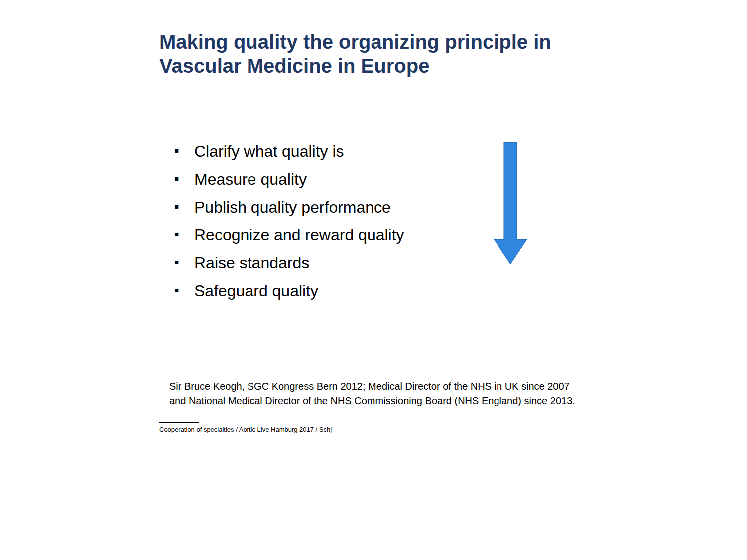Making quality the organizing principle in
Vascular Medicine in Europe
Clarify what quality is
Measure quality
Publish quality performance
Recognize and reward quality
Raise standards
Safeguard quality
Sir Bruce Keogh, SGC Kongress Bern 2012; Medical Director of the NHS in UK since 2007 and National Medical Director of the NHS Commissioning Board (NHS England) since 2013.
Cooperation of specialties / Aortic Live Hamburg 2017 / Schj